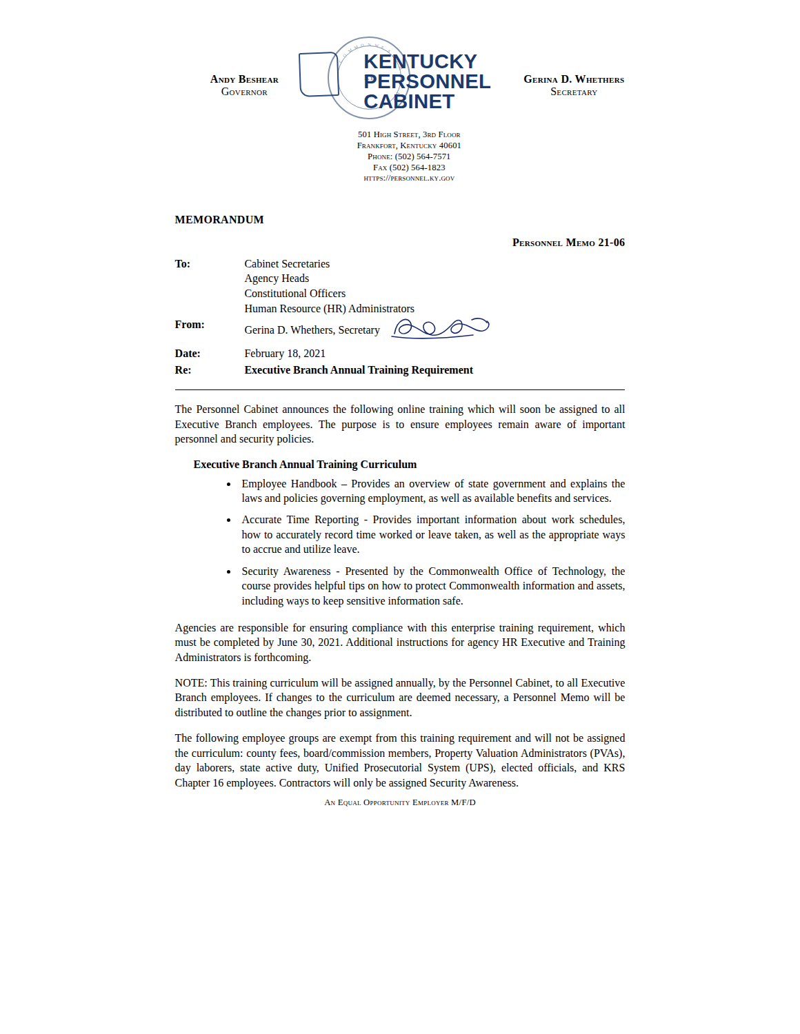Andy Beshear
Governor
C O M M O N W E A L T H O F K Y
KY
KENTUCKY
PERSONNEL
CABINET
501 High Street, 3rd Floor
Frankfort, Kentucky 40601
Phone: (502) 564-7571
Fax (502) 564-1823
https://personnel.ky.gov
Gerina D. Whethers
Secretary
MEMORANDUM
Personnel Memo 21-06
| To: | Cabinet Secretaries Agency Heads Constitutional Officers Human Resource (HR) Administrators |
| From: | Gerina D. Whethers, Secretary |
| Date: | February 18, 2021 |
| Re: | Executive Branch Annual Training Requirement |
The Personnel Cabinet announces the following online training which will soon be assigned to all Executive Branch employees. The purpose is to ensure employees remain aware of important personnel and security policies.
Executive Branch Annual Training Curriculum
Employee Handbook – Provides an overview of state government and explains the laws and policies governing employment, as well as available benefits and services.
Accurate Time Reporting - Provides important information about work schedules, how to accurately record time worked or leave taken, as well as the appropriate ways to accrue and utilize leave.
Security Awareness - Presented by the Commonwealth Office of Technology, the course provides helpful tips on how to protect Commonwealth information and assets, including ways to keep sensitive information safe.
Agencies are responsible for ensuring compliance with this enterprise training requirement, which must be completed by June 30, 2021. Additional instructions for agency HR Executive and Training Administrators is forthcoming.
NOTE: This training curriculum will be assigned annually, by the Personnel Cabinet, to all Executive Branch employees. If changes to the curriculum are deemed necessary, a Personnel Memo will be distributed to outline the changes prior to assignment.
The following employee groups are exempt from this training requirement and will not be assigned the curriculum: county fees, board/commission members, Property Valuation Administrators (PVAs), day laborers, state active duty, Unified Prosecutorial System (UPS), elected officials, and KRS Chapter 16 employees. Contractors will only be assigned Security Awareness.
An Equal Opportunity Employer M/F/D